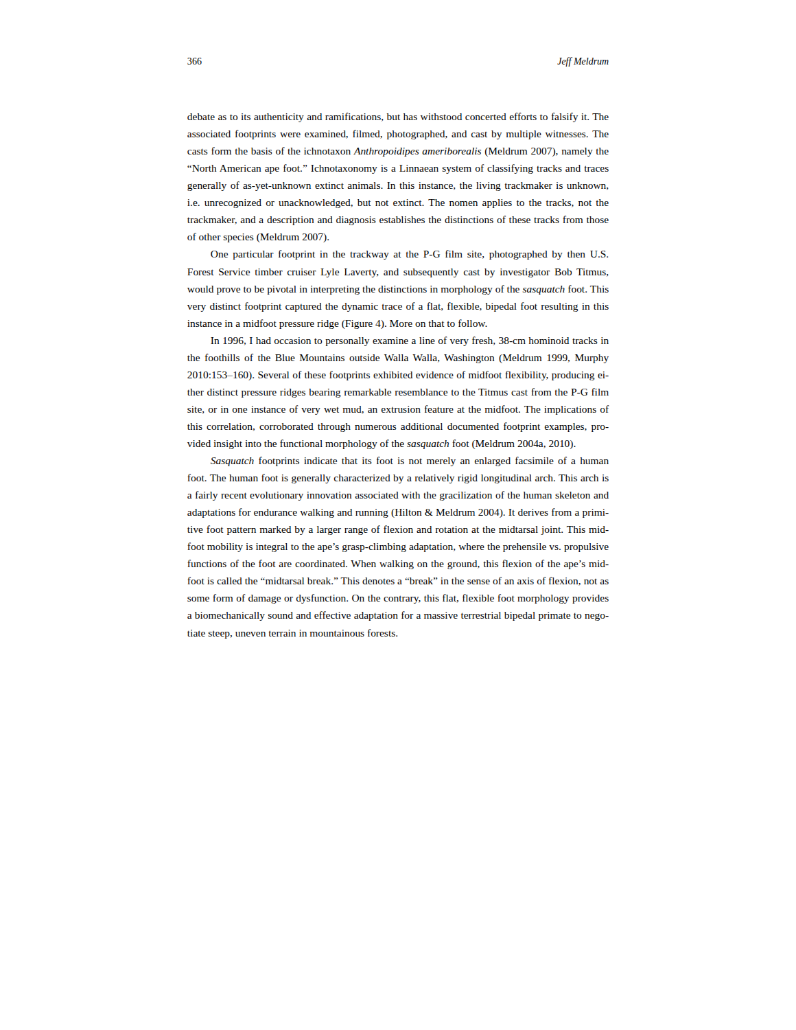366 Jeff Meldrum
debate as to its authenticity and ramifications, but has withstood concerted efforts to falsify it. The associated footprints were examined, filmed, photographed, and cast by multiple witnesses. The casts form the basis of the ichnotaxon Anthropoidipes ameriborealis (Meldrum 2007), namely the “North American ape foot.” Ichnotaxonomy is a Linnaean system of classifying tracks and traces generally of as-yet-unknown extinct animals. In this instance, the living trackmaker is unknown, i.e. unrecognized or unacknowledged, but not extinct. The nomen applies to the tracks, not the trackmaker, and a description and diagnosis establishes the distinctions of these tracks from those of other species (Meldrum 2007).
One particular footprint in the trackway at the P-G film site, photographed by then U.S. Forest Service timber cruiser Lyle Laverty, and subsequently cast by investigator Bob Titmus, would prove to be pivotal in interpreting the distinctions in morphology of the sasquatch foot. This very distinct footprint captured the dynamic trace of a flat, flexible, bipedal foot resulting in this instance in a midfoot pressure ridge (Figure 4). More on that to follow.
In 1996, I had occasion to personally examine a line of very fresh, 38-cm hominoid tracks in the foothills of the Blue Mountains outside Walla Walla, Washington (Meldrum 1999, Murphy 2010:153–160). Several of these footprints exhibited evidence of midfoot flexibility, producing either distinct pressure ridges bearing remarkable resemblance to the Titmus cast from the P-G film site, or in one instance of very wet mud, an extrusion feature at the midfoot. The implications of this correlation, corroborated through numerous additional documented footprint examples, provided insight into the functional morphology of the sasquatch foot (Meldrum 2004a, 2010).
Sasquatch footprints indicate that its foot is not merely an enlarged facsimile of a human foot. The human foot is generally characterized by a relatively rigid longitudinal arch. This arch is a fairly recent evolutionary innovation associated with the gracilization of the human skeleton and adaptations for endurance walking and running (Hilton & Meldrum 2004). It derives from a primitive foot pattern marked by a larger range of flexion and rotation at the midtarsal joint. This midfoot mobility is integral to the ape’s grasp-climbing adaptation, where the prehensile vs. propulsive functions of the foot are coordinated. When walking on the ground, this flexion of the ape’s midfoot is called the “midtarsal break.” This denotes a “break” in the sense of an axis of flexion, not as some form of damage or dysfunction. On the contrary, this flat, flexible foot morphology provides a biomechanically sound and effective adaptation for a massive terrestrial bipedal primate to negotiate steep, uneven terrain in mountainous forests.